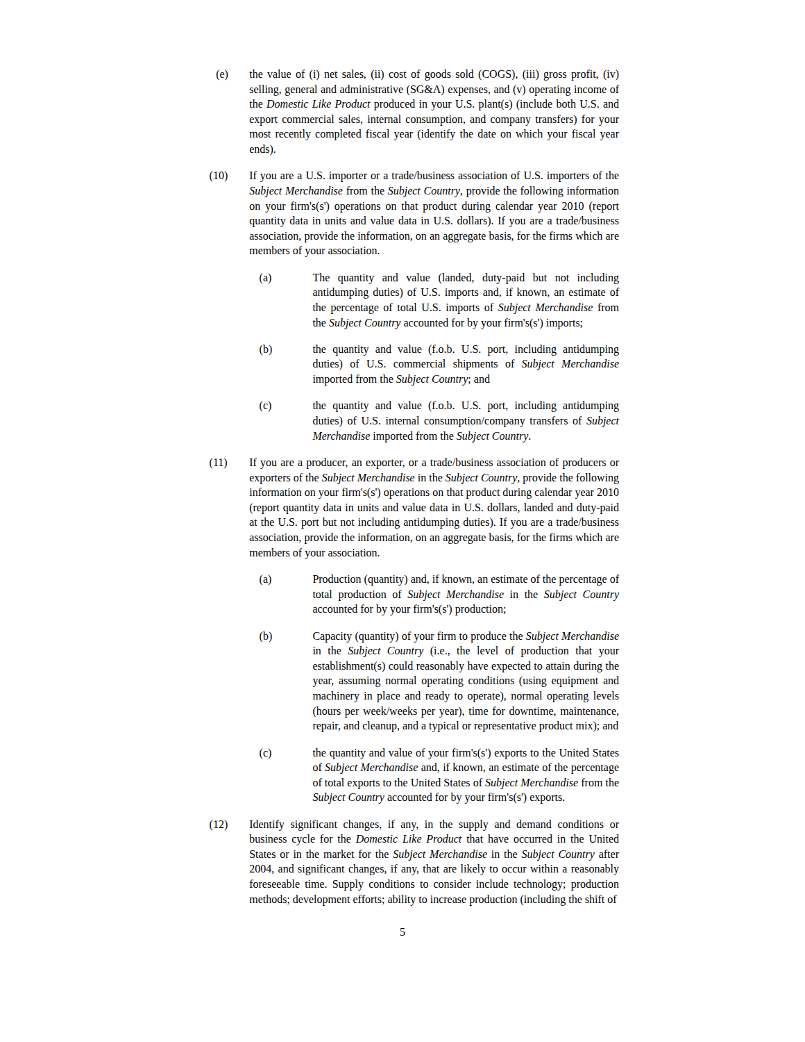(e)
the value of (i) net sales, (ii) cost of goods sold (COGS), (iii) gross profit, (iv) selling, general and administrative (SG&A) expenses, and (v) operating income of the Domestic Like Product produced in your U.S. plant(s) (include both U.S. and export commercial sales, internal consumption, and company transfers) for your most recently completed fiscal year (identify the date on which your fiscal year ends).
(10)
If you are a U.S. importer or a trade/business association of U.S. importers of the Subject Merchandise from the Subject Country, provide the following information on your firm's(s') operations on that product during calendar year 2010 (report quantity data in units and value data in U.S. dollars). If you are a trade/business association, provide the information, on an aggregate basis, for the firms which are members of your association.
(a)
The quantity and value (landed, duty-paid but not including antidumping duties) of U.S. imports and, if known, an estimate of the percentage of total U.S. imports of Subject Merchandise from the Subject Country accounted for by your firm's(s') imports;
(b)
the quantity and value (f.o.b. U.S. port, including antidumping duties) of U.S. commercial shipments of Subject Merchandise imported from the Subject Country; and
(c)
the quantity and value (f.o.b. U.S. port, including antidumping duties) of U.S. internal consumption/company transfers of Subject Merchandise imported from the Subject Country.
(11)
If you are a producer, an exporter, or a trade/business association of producers or exporters of the Subject Merchandise in the Subject Country, provide the following information on your firm's(s') operations on that product during calendar year 2010 (report quantity data in units and value data in U.S. dollars, landed and duty-paid at the U.S. port but not including antidumping duties). If you are a trade/business association, provide the information, on an aggregate basis, for the firms which are members of your association.
(a)
Production (quantity) and, if known, an estimate of the percentage of total production of Subject Merchandise in the Subject Country accounted for by your firm's(s') production;
(b)
Capacity (quantity) of your firm to produce the Subject Merchandise in the Subject Country (i.e., the level of production that your establishment(s) could reasonably have expected to attain during the year, assuming normal operating conditions (using equipment and machinery in place and ready to operate), normal operating levels (hours per week/weeks per year), time for downtime, maintenance, repair, and cleanup, and a typical or representative product mix); and
(c)
the quantity and value of your firm's(s') exports to the United States of Subject Merchandise and, if known, an estimate of the percentage of total exports to the United States of Subject Merchandise from the Subject Country accounted for by your firm's(s') exports.
(12)
Identify significant changes, if any, in the supply and demand conditions or business cycle for the Domestic Like Product that have occurred in the United States or in the market for the Subject Merchandise in the Subject Country after 2004, and significant changes, if any, that are likely to occur within a reasonably foreseeable time. Supply conditions to consider include technology; production methods; development efforts; ability to increase production (including the shift of
5